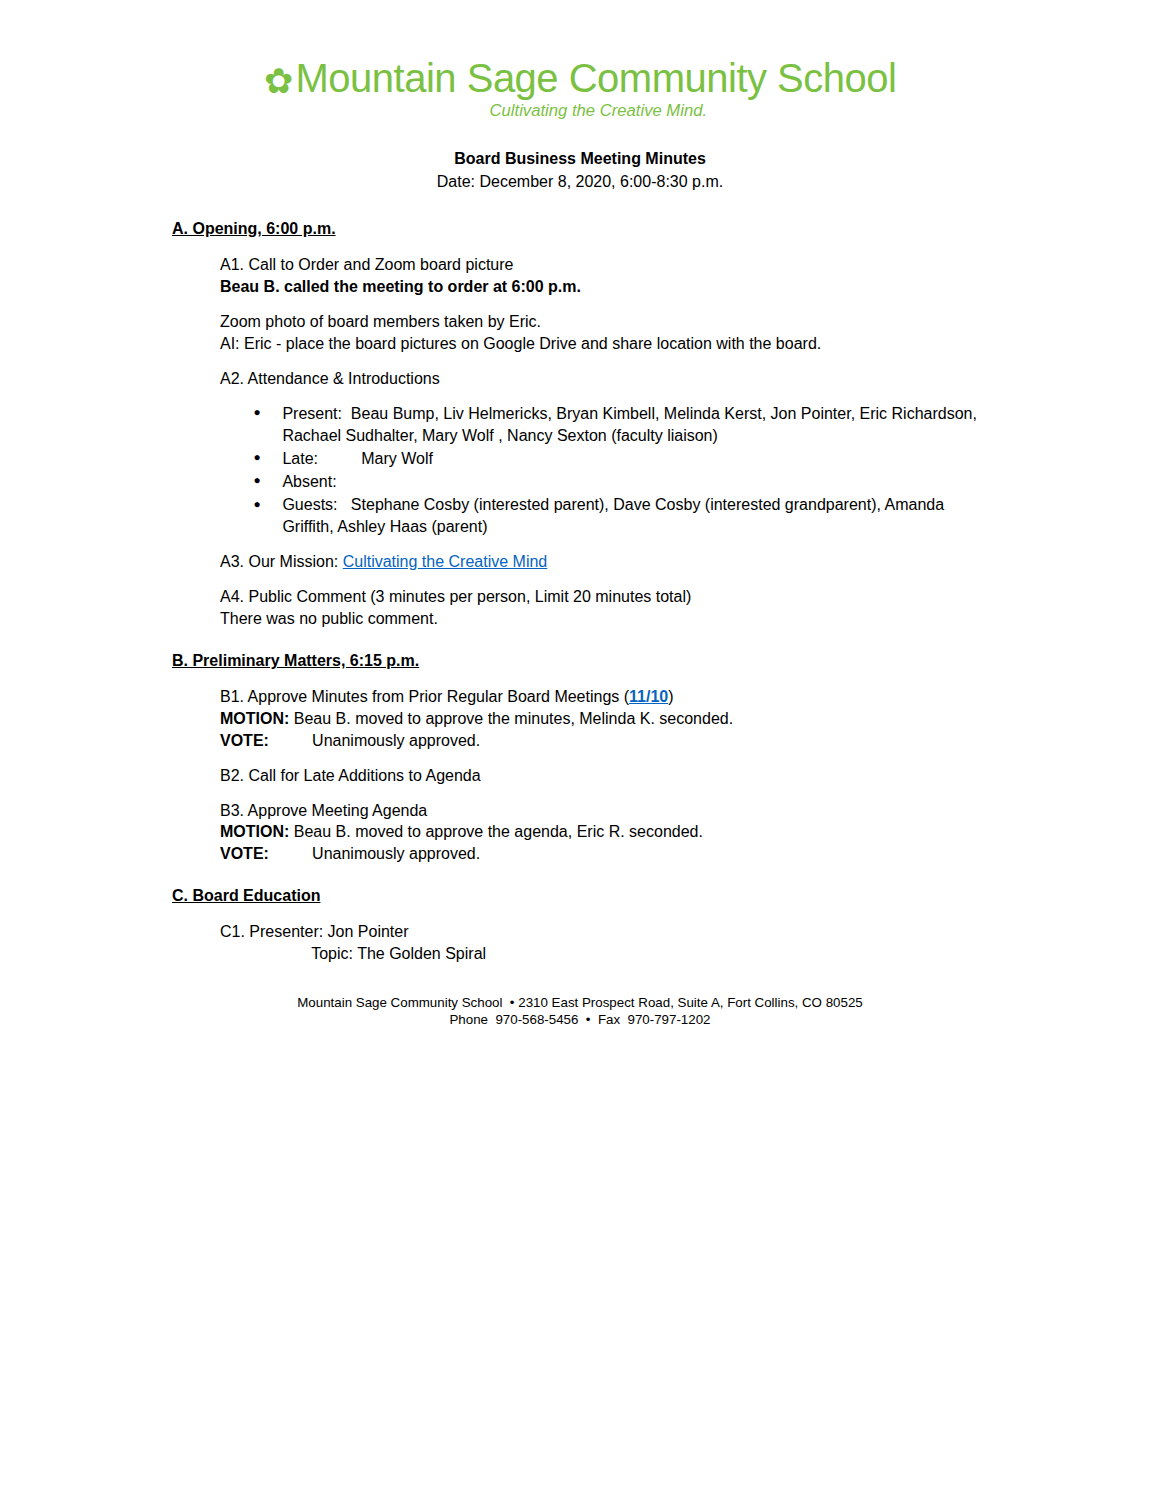✿Mountain Sage Community School
Cultivating the Creative Mind.
Board Business Meeting Minutes
Date: December 8, 2020, 6:00-8:30 p.m.
A. Opening, 6:00 p.m.
A1. Call to Order and Zoom board picture
Beau B. called the meeting to order at 6:00 p.m.
Zoom photo of board members taken by Eric.
AI: Eric - place the board pictures on Google Drive and share location with the board.
A2. Attendance & Introductions
Present: Beau Bump, Liv Helmericks, Bryan Kimbell, Melinda Kerst, Jon Pointer, Eric Richardson, Rachael Sudhalter, Mary Wolf , Nancy Sexton (faculty liaison)
Late: Mary Wolf
Absent:
Guests: Stephane Cosby (interested parent), Dave Cosby (interested grandparent), Amanda Griffith, Ashley Haas (parent)
A3. Our Mission: Cultivating the Creative Mind
A4. Public Comment (3 minutes per person, Limit 20 minutes total)
There was no public comment.
B. Preliminary Matters, 6:15 p.m.
B1. Approve Minutes from Prior Regular Board Meetings (11/10)
MOTION: Beau B. moved to approve the minutes, Melinda K. seconded.
VOTE: Unanimously approved.
B2. Call for Late Additions to Agenda
B3. Approve Meeting Agenda
MOTION: Beau B. moved to approve the agenda, Eric R. seconded.
VOTE: Unanimously approved.
C. Board Education
C1. Presenter: Jon Pointer
Topic: The Golden Spiral
Mountain Sage Community School • 2310 East Prospect Road, Suite A, Fort Collins, CO 80525
Phone 970-568-5456 • Fax 970-797-1202